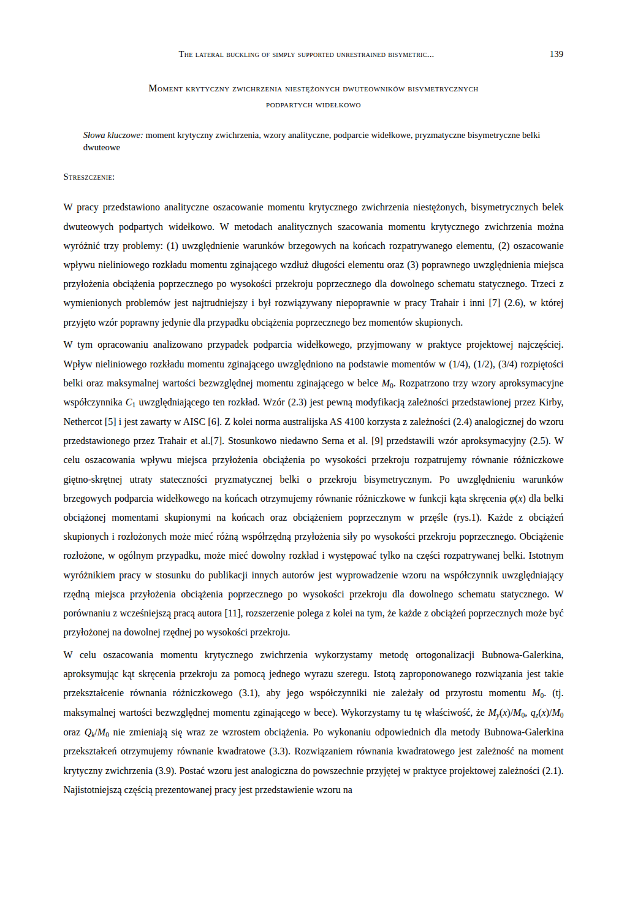The lateral buckling of simply supported unrestrained bisymetric... 139
Moment krytyczny zwichrzenia niestężonych dwuteowników bisymetrycznych
podpartych widełkowo
Słowa kluczowe: moment krytyczny zwichrzenia, wzory analityczne, podparcie widełkowe, pryzmatyczne bisymetryczne belki dwuteowe
Streszczenie:
W pracy przedstawiono analityczne oszacowanie momentu krytycznego zwichrzenia niestężonych, bisymetrycznych belek dwuteowych podpartych widełkowo. W metodach analitycznych szacowania momentu krytycznego zwichrzenia można wyróżnić trzy problemy: (1) uwzględnienie warunków brzegowych na końcach rozpatrywanego elementu, (2) oszacowanie wpływu nieliniowego rozkładu momentu zginającego wzdłuż długości elementu oraz (3) poprawnego uwzględnienia miejsca przyłożenia obciążenia poprzecznego po wysokości przekroju poprzecznego dla dowolnego schematu statycznego. Trzeci z wymienionych problemów jest najtrudniejszy i był rozwiązywany niepoprawnie w pracy Trahair i inni [7] (2.6), w której przyjęto wzór poprawny jedynie dla przypadku obciążenia poprzecznego bez momentów skupionych.
W tym opracowaniu analizowano przypadek podparcia widełkowego, przyjmowany w praktyce projektowej najczęściej. Wpływ nieliniowego rozkładu momentu zginającego uwzględniono na podstawie momentów w (1/4), (1/2), (3/4) rozpiętości belki oraz maksymalnej wartości bezwzględnej momentu zginającego w belce M0. Rozpatrzono trzy wzory aproksymacyjne współczynnika C1 uwzględniającego ten rozkład. Wzór (2.3) jest pewną modyfikacją zależności przedstawionej przez Kirby, Nethercot [5] i jest zawarty w AISC [6]. Z kolei norma australijska AS 4100 korzysta z zależności (2.4) analogicznej do wzoru przedstawionego przez Trahair et al.[7]. Stosunkowo niedawno Serna et al. [9] przedstawili wzór aproksymacyjny (2.5). W celu oszacowania wpływu miejsca przyłożenia obciążenia po wysokości przekroju rozpatrujemy równanie różniczkowe giętno-skrętnej utraty stateczności pryzmatycznej belki o przekroju bisymetrycznym. Po uwzględnieniu warunków brzegowych podparcia widełkowego na końcach otrzymujemy równanie różniczkowe w funkcji kąta skręcenia φ(x) dla belki obciążonej momentami skupionymi na końcach oraz obciążeniem poprzecznym w przęśle (rys.1). Każde z obciążeń skupionych i rozłożonych może mieć różną współrzędną przyłożenia siły po wysokości przekroju poprzecznego. Obciążenie rozłożone, w ogólnym przypadku, może mieć dowolny rozkład i występować tylko na części rozpatrywanej belki. Istotnym wyróżnikiem pracy w stosunku do publikacji innych autorów jest wyprowadzenie wzoru na współczynnik uwzględniający rzędną miejsca przyłożenia obciążenia poprzecznego po wysokości przekroju dla dowolnego schematu statycznego. W porównaniu z wcześniejszą pracą autora [11], rozszerzenie polega z kolei na tym, że każde z obciążeń poprzecznych może być przyłożonej na dowolnej rzędnej po wysokości przekroju.
W celu oszacowania momentu krytycznego zwichrzenia wykorzystamy metodę ortogonalizacji Bubnowa-Galerkina, aproksymując kąt skręcenia przekroju za pomocą jednego wyrazu szeregu. Istotą zaproponowanego rozwiązania jest takie przekształcenie równania różniczkowego (3.1), aby jego współczynniki nie zależały od przyrostu momentu M0. (tj. maksymalnej wartości bezwzględnej momentu zginającego w bece). Wykorzystamy tu tę właściwość, że My(x)/M0, qz(x)/M0 oraz Qk/M0 nie zmieniają się wraz ze wzrostem obciążenia. Po wykonaniu odpowiednich dla metody Bubnowa-Galerkina przekształceń otrzymujemy równanie kwadratowe (3.3). Rozwiązaniem równania kwadratowego jest zależność na moment krytyczny zwichrzenia (3.9). Postać wzoru jest analogiczna do powszechnie przyjętej w praktyce projektowej zależności (2.1). Najistotniejszą częścią prezentowanej pracy jest przedstawienie wzoru na